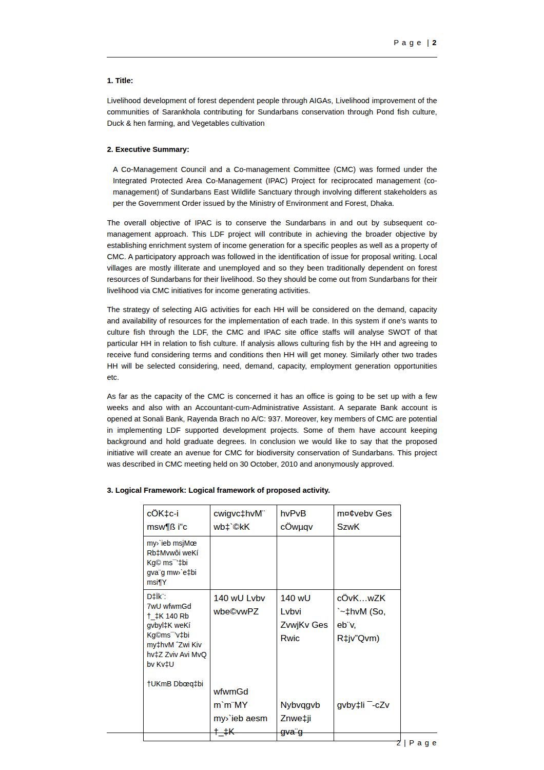P a g e | 2
1. Title:
Livelihood development of forest dependent people through AIGAs, Livelihood improvement of the communities of Sarankhola contributing for Sundarbans conservation through Pond fish culture, Duck & hen farming, and Vegetables cultivation
2. Executive Summary:
A Co-Management Council and a Co-management Committee (CMC) was formed under the Integrated Protected Area Co-Management (IPAC) Project for reciprocated management (co-management) of Sundarbans East Wildlife Sanctuary through involving different stakeholders as per the Government Order issued by the Ministry of Environment and Forest, Dhaka.
The overall objective of IPAC is to conserve the Sundarbans in and out by subsequent co-management approach. This LDF project will contribute in achieving the broader objective by establishing enrichment system of income generation for a specific peoples as well as a property of CMC. A participatory approach was followed in the identification of issue for proposal writing. Local villages are mostly illiterate and unemployed and so they been traditionally dependent on forest resources of Sundarbans for their livelihood. So they should be come out from Sundarbans for their livelihood via CMC initiatives for income generating activities.
The strategy of selecting AIG activities for each HH will be considered on the demand, capacity and availability of resources for the implementation of each trade. In this system if one's wants to culture fish through the LDF, the CMC and IPAC site office staffs will analyse SWOT of that particular HH in relation to fish culture. If analysis allows culturing fish by the HH and agreeing to receive fund considering terms and conditions then HH will get money. Similarly other two trades HH will be selected considering, need, demand, capacity, employment generation opportunities etc.
As far as the capacity of the CMC is concerned it has an office is going to be set up with a few weeks and also with an Accountant-cum-Administrative Assistant. A separate Bank account is opened at Sonali Bank, Rayenda Brach no A/C: 937. Moreover, key members of CMC are potential in implementing LDF supported development projects. Some of them have account keeping background and hold graduate degrees. In conclusion we would like to say that the proposed initiative will create an avenue for CMC for biodiversity conservation of Sundarbans. This project was described in CMC meeting held on 30 October, 2010 and anonymously approved.
3. Logical Framework: Logical framework of proposed activity.
| cÖK‡c-i msw¶ß i“c | cwigvc‡hvM¨ wb‡`©kK | hvPvB cÖwµqv | m¤¢vebv Ges SzwK |
| my›`ieb msjMœ Rb‡Mvwôi weKí Kg© ms¯’‡bi gva¨g mw›`e‡bi msi¶Y | | | |
| D‡Ïk¨: 7wU wfwmGd †_‡K 140 Rb gvbyl‡K weKí Kg©ms¯’v‡bi my‡hvM ˆZwi Kiv hv‡Z Zviv Avi MvQ bv Kv‡U †UKmB Dbœq‡bi | 140 wU Lvbv wbe©vwPZ wfwmGd m`m¨MY my›`ieb aesm †_‡K | 140 wU Lvbvi ZvwjKv Ges Rwic Nybvqgvb Znwe‡ji gva¨g | cÖvK…wZK `~‡hvM (So, eb¨v, R‡jv”Qvm) gvby‡li ¯-cZv |
2 | P a g e